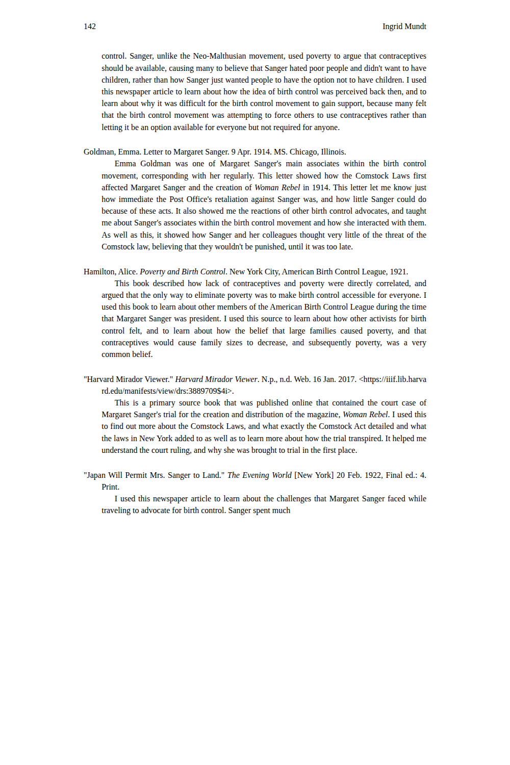142 Ingrid Mundt
control. Sanger, unlike the Neo-Malthusian movement, used poverty to argue that contraceptives should be available, causing many to believe that Sanger hated poor people and didn't want to have children, rather than how Sanger just wanted people to have the option not to have children. I used this newspaper article to learn about how the idea of birth control was perceived back then, and to learn about why it was difficult for the birth control movement to gain support, because many felt that the birth control movement was attempting to force others to use contraceptives rather than letting it be an option available for everyone but not required for anyone.
Goldman, Emma. Letter to Margaret Sanger. 9 Apr. 1914. MS. Chicago, Illinois.
Emma Goldman was one of Margaret Sanger's main associates within the birth control movement, corresponding with her regularly. This letter showed how the Comstock Laws first affected Margaret Sanger and the creation of Woman Rebel in 1914. This letter let me know just how immediate the Post Office's retaliation against Sanger was, and how little Sanger could do because of these acts. It also showed me the reactions of other birth control advocates, and taught me about Sanger's associates within the birth control movement and how she interacted with them. As well as this, it showed how Sanger and her colleagues thought very little of the threat of the Comstock law, believing that they wouldn't be punished, until it was too late.
Hamilton, Alice. Poverty and Birth Control. New York City, American Birth Control League, 1921.
This book described how lack of contraceptives and poverty were directly correlated, and argued that the only way to eliminate poverty was to make birth control accessible for everyone. I used this book to learn about other members of the American Birth Control League during the time that Margaret Sanger was president. I used this source to learn about how other activists for birth control felt, and to learn about how the belief that large families caused poverty, and that contraceptives would cause family sizes to decrease, and subsequently poverty, was a very common belief.
"Harvard Mirador Viewer." Harvard Mirador Viewer. N.p., n.d. Web. 16 Jan. 2017. <https://iiif.lib.harvard.edu/manifests/view/drs:3889709$4i>.
This is a primary source book that was published online that contained the court case of Margaret Sanger's trial for the creation and distribution of the magazine, Woman Rebel. I used this to find out more about the Comstock Laws, and what exactly the Comstock Act detailed and what the laws in New York added to as well as to learn more about how the trial transpired. It helped me understand the court ruling, and why she was brought to trial in the first place.
"Japan Will Permit Mrs. Sanger to Land." The Evening World [New York] 20 Feb. 1922, Final ed.: 4. Print.
I used this newspaper article to learn about the challenges that Margaret Sanger faced while traveling to advocate for birth control. Sanger spent much